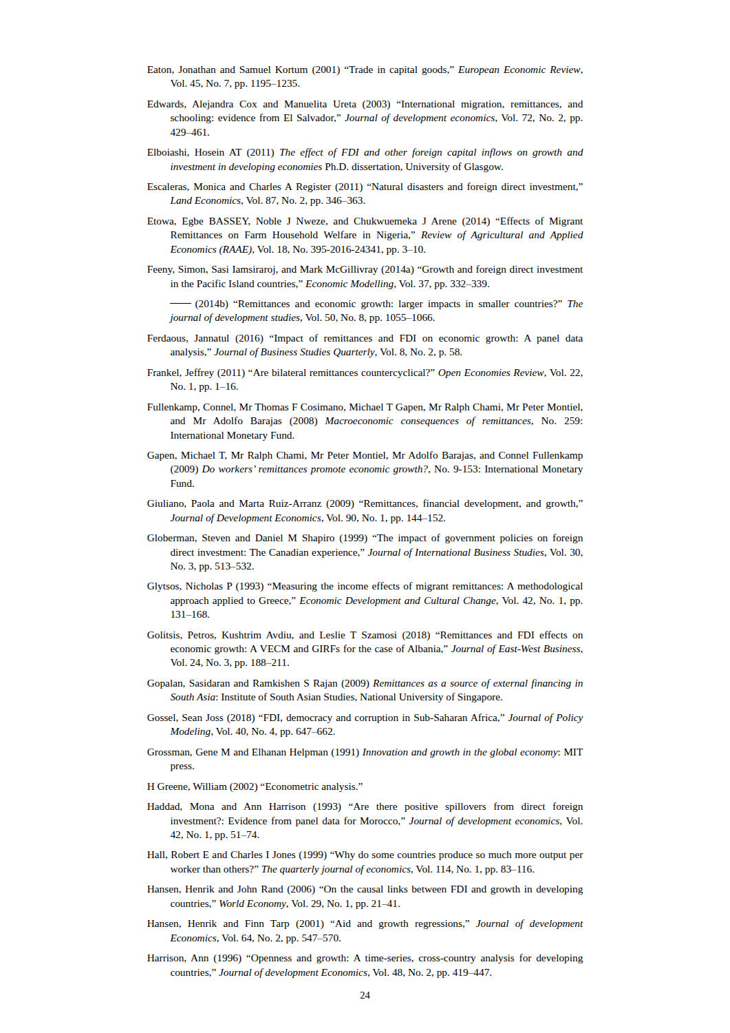Eaton, Jonathan and Samuel Kortum (2001) “Trade in capital goods,” European Economic Review, Vol. 45, No. 7, pp. 1195–1235.
Edwards, Alejandra Cox and Manuelita Ureta (2003) “International migration, remittances, and schooling: evidence from El Salvador,” Journal of development economics, Vol. 72, No. 2, pp. 429–461.
Elboiashi, Hosein AT (2011) The effect of FDI and other foreign capital inflows on growth and investment in developing economies Ph.D. dissertation, University of Glasgow.
Escaleras, Monica and Charles A Register (2011) “Natural disasters and foreign direct investment,” Land Economics, Vol. 87, No. 2, pp. 346–363.
Etowa, Egbe BASSEY, Noble J Nweze, and Chukwuemeka J Arene (2014) “Effects of Migrant Remittances on Farm Household Welfare in Nigeria,” Review of Agricultural and Applied Economics (RAAE), Vol. 18, No. 395-2016-24341, pp. 3–10.
Feeny, Simon, Sasi Iamsiraroj, and Mark McGillivray (2014a) “Growth and foreign direct investment in the Pacific Island countries,” Economic Modelling, Vol. 37, pp. 332–339.
(2014b) “Remittances and economic growth: larger impacts in smaller countries?” The journal of development studies, Vol. 50, No. 8, pp. 1055–1066.
Ferdaous, Jannatul (2016) “Impact of remittances and FDI on economic growth: A panel data analysis,” Journal of Business Studies Quarterly, Vol. 8, No. 2, p. 58.
Frankel, Jeffrey (2011) “Are bilateral remittances countercyclical?” Open Economies Review, Vol. 22, No. 1, pp. 1–16.
Fullenkamp, Connel, Mr Thomas F Cosimano, Michael T Gapen, Mr Ralph Chami, Mr Peter Montiel, and Mr Adolfo Barajas (2008) Macroeconomic consequences of remittances, No. 259: International Monetary Fund.
Gapen, Michael T, Mr Ralph Chami, Mr Peter Montiel, Mr Adolfo Barajas, and Connel Fullenkamp (2009) Do workers’ remittances promote economic growth?, No. 9-153: International Monetary Fund.
Giuliano, Paola and Marta Ruiz-Arranz (2009) “Remittances, financial development, and growth,” Journal of Development Economics, Vol. 90, No. 1, pp. 144–152.
Globerman, Steven and Daniel M Shapiro (1999) “The impact of government policies on foreign direct investment: The Canadian experience,” Journal of International Business Studies, Vol. 30, No. 3, pp. 513–532.
Glytsos, Nicholas P (1993) “Measuring the income effects of migrant remittances: A methodological approach applied to Greece,” Economic Development and Cultural Change, Vol. 42, No. 1, pp. 131–168.
Golitsis, Petros, Kushtrim Avdiu, and Leslie T Szamosi (2018) “Remittances and FDI effects on economic growth: A VECM and GIRFs for the case of Albania,” Journal of East-West Business, Vol. 24, No. 3, pp. 188–211.
Gopalan, Sasidaran and Ramkishen S Rajan (2009) Remittances as a source of external financing in South Asia: Institute of South Asian Studies, National University of Singapore.
Gossel, Sean Joss (2018) “FDI, democracy and corruption in Sub-Saharan Africa,” Journal of Policy Modeling, Vol. 40, No. 4, pp. 647–662.
Grossman, Gene M and Elhanan Helpman (1991) Innovation and growth in the global economy: MIT press.
H Greene, William (2002) “Econometric analysis.”
Haddad, Mona and Ann Harrison (1993) “Are there positive spillovers from direct foreign investment?: Evidence from panel data for Morocco,” Journal of development economics, Vol. 42, No. 1, pp. 51–74.
Hall, Robert E and Charles I Jones (1999) “Why do some countries produce so much more output per worker than others?” The quarterly journal of economics, Vol. 114, No. 1, pp. 83–116.
Hansen, Henrik and John Rand (2006) “On the causal links between FDI and growth in developing countries,” World Economy, Vol. 29, No. 1, pp. 21–41.
Hansen, Henrik and Finn Tarp (2001) “Aid and growth regressions,” Journal of development Economics, Vol. 64, No. 2, pp. 547–570.
Harrison, Ann (1996) “Openness and growth: A time-series, cross-country analysis for developing countries,” Journal of development Economics, Vol. 48, No. 2, pp. 419–447.
24